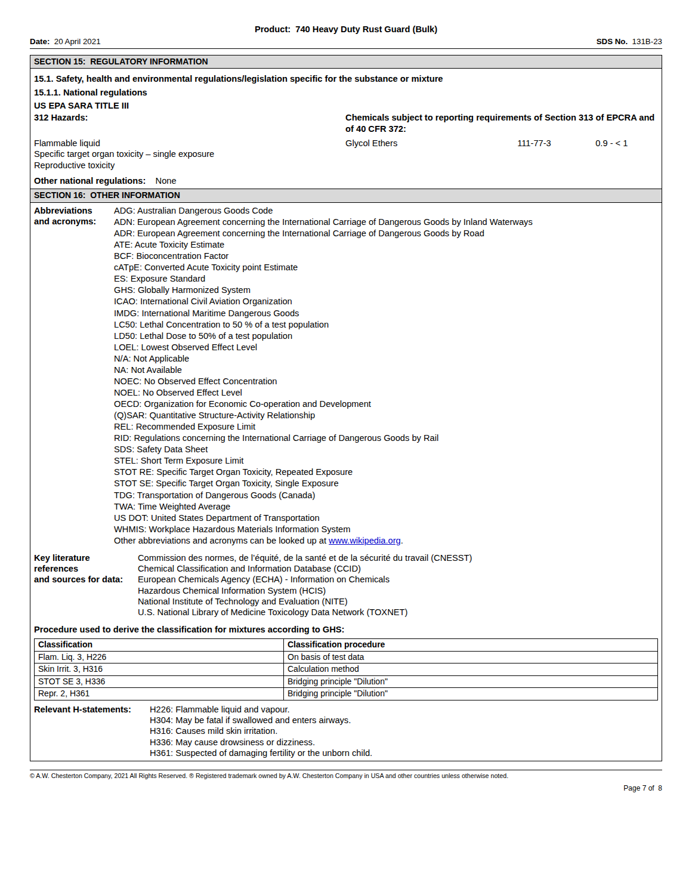Product: 740 Heavy Duty Rust Guard (Bulk)
Date: 20 April 2021
SDS No. 131B-23
SECTION 15: REGULATORY INFORMATION
15.1. Safety, health and environmental regulations/legislation specific for the substance or mixture
15.1.1. National regulations
US EPA SARA TITLE III
312 Hazards:
Chemicals subject to reporting requirements of Section 313 of EPCRA and of 40 CFR 372:
Flammable liquid
Specific target organ toxicity – single exposure
Reproductive toxicity
Glycol Ethers
111-77-3
0.9 - < 1
Other national regulations: None
SECTION 16: OTHER INFORMATION
| Abbreviations and acronyms: | ADG: Australian Dangerous Goods Code ADN: European Agreement concerning the International Carriage of Dangerous Goods by Inland Waterways ADR: European Agreement concerning the International Carriage of Dangerous Goods by Road ATE: Acute Toxicity Estimate BCF: Bioconcentration Factor cATpE: Converted Acute Toxicity point Estimate ES: Exposure Standard GHS: Globally Harmonized System ICAO: International Civil Aviation Organization IMDG: International Maritime Dangerous Goods LC50: Lethal Concentration to 50 % of a test population LD50: Lethal Dose to 50% of a test population LOEL: Lowest Observed Effect Level N/A: Not Applicable NA: Not Available NOEC: No Observed Effect Concentration NOEL: No Observed Effect Level OECD: Organization for Economic Co-operation and Development (Q)SAR: Quantitative Structure-Activity Relationship REL: Recommended Exposure Limit RID: Regulations concerning the International Carriage of Dangerous Goods by Rail SDS: Safety Data Sheet STEL: Short Term Exposure Limit STOT RE: Specific Target Organ Toxicity, Repeated Exposure STOT SE: Specific Target Organ Toxicity, Single Exposure TDG: Transportation of Dangerous Goods (Canada) TWA: Time Weighted Average US DOT: United States Department of Transportation WHMIS: Workplace Hazardous Materials Information System Other abbreviations and acronyms can be looked up at www.wikipedia.org . |
| Key literature references and sources for data: | Commission des normes, de l’équité, de la santé et de la sécurité du travail (CNESST) Chemical Classification and Information Database (CCID) European Chemicals Agency (ECHA) - Information on Chemicals Hazardous Chemical Information System (HCIS) National Institute of Technology and Evaluation (NITE) U.S. National Library of Medicine Toxicology Data Network (TOXNET) |
Procedure used to derive the classification for mixtures according to GHS:
| Classification | Classification procedure |
| --- | --- |
| Flam. Liq. 3, H226 | On basis of test data |
| Skin Irrit. 3, H316 | Calculation method |
| STOT SE 3, H336 | Bridging principle "Dilution" |
| Repr. 2, H361 | Bridging principle "Dilution" |
| Relevant H-statements: | H226: Flammable liquid and vapour. H304: May be fatal if swallowed and enters airways. H316: Causes mild skin irritation. H336: May cause drowsiness or dizziness. H361: Suspected of damaging fertility or the unborn child. |
© A.W. Chesterton Company, 2021 All Rights Reserved. ® Registered trademark owned by A.W. Chesterton Company in USA and other countries unless otherwise noted.
Page 7 of 8